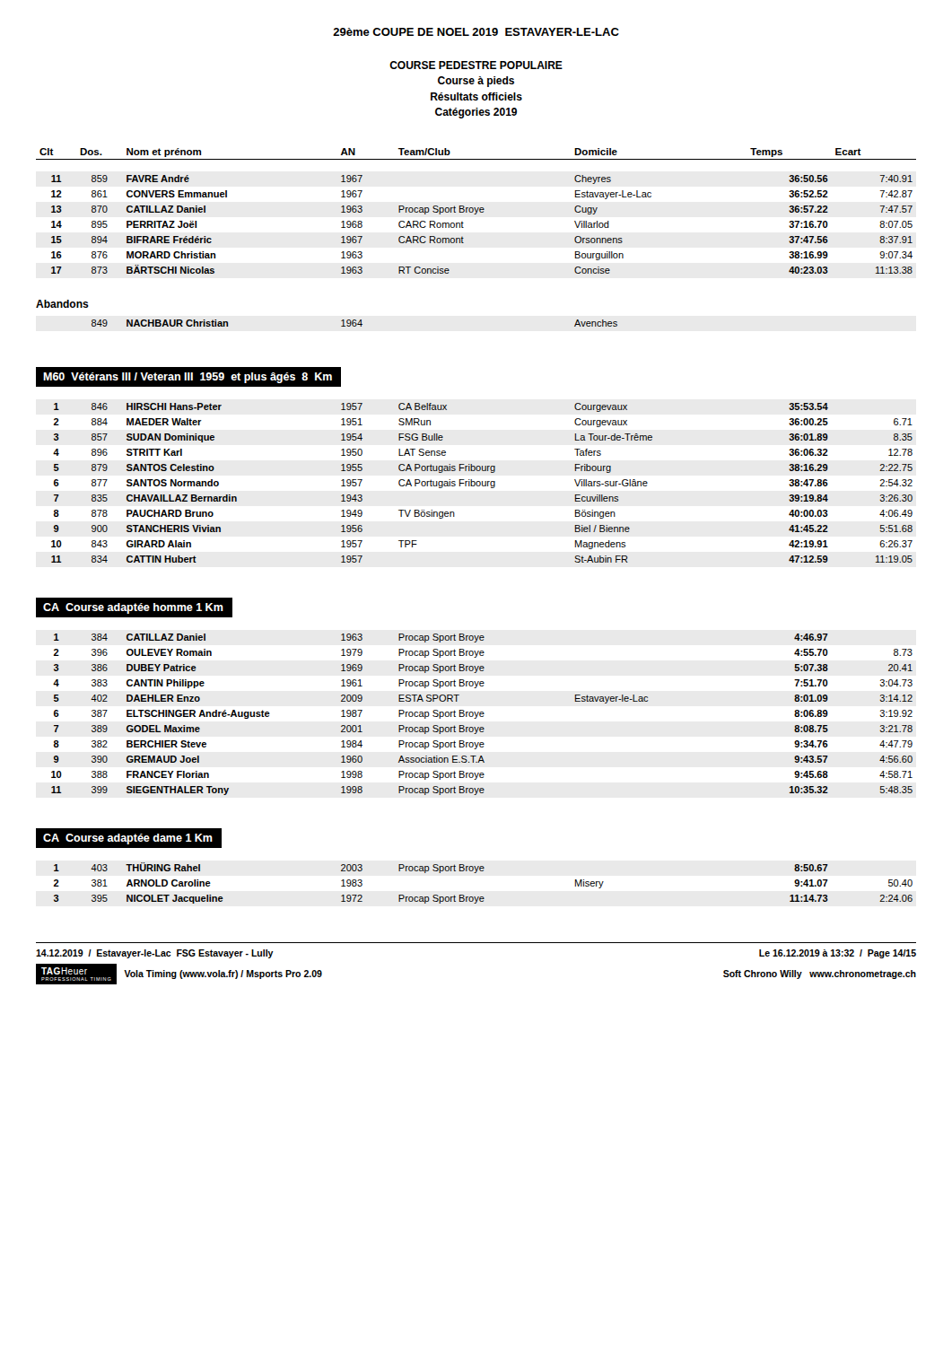29ème COUPE DE NOEL 2019 ESTAVAYER-LE-LAC
COURSE PEDESTRE POPULAIRE
Course à pieds
Résultats officiels
Catégories 2019
| Clt | Dos. | Nom et prénom | AN | Team/Club | Domicile | Temps | Ecart |
| --- | --- | --- | --- | --- | --- | --- | --- |
| 11 | 859 | FAVRE André | 1967 | | Cheyres | 36:50.56 | 7:40.91 |
| 12 | 861 | CONVERS Emmanuel | 1967 | | Estavayer-Le-Lac | 36:52.52 | 7:42.87 |
| 13 | 870 | CATILLAZ Daniel | 1963 | Procap Sport Broye | Cugy | 36:57.22 | 7:47.57 |
| 14 | 895 | PERRITAZ Joël | 1968 | CARC Romont | Villarlod | 37:16.70 | 8:07.05 |
| 15 | 894 | BIFRARE Frédéric | 1967 | CARC Romont | Orsonnens | 37:47.56 | 8:37.91 |
| 16 | 876 | MORARD Christian | 1963 | | Bourguillon | 38:16.99 | 9:07.34 |
| 17 | 873 | BÄRTSCHI Nicolas | 1963 | RT Concise | Concise | 40:23.03 | 11:13.38 |
Abandons
| | 849 | NACHBAUR Christian | 1964 | | Avenches | | |
M60 Vétérans III / Veteran III 1959 et plus âgés 8 Km
| 1 | 846 | HIRSCHI Hans-Peter | 1957 | CA Belfaux | Courgevaux | 35:53.54 | |
| 2 | 884 | MAEDER Walter | 1951 | SMRun | Courgevaux | 36:00.25 | 6.71 |
| 3 | 857 | SUDAN Dominique | 1954 | FSG Bulle | La Tour-de-Trême | 36:01.89 | 8.35 |
| 4 | 896 | STRITT Karl | 1950 | LAT Sense | Tafers | 36:06.32 | 12.78 |
| 5 | 879 | SANTOS Celestino | 1955 | CA Portugais Fribourg | Fribourg | 38:16.29 | 2:22.75 |
| 6 | 877 | SANTOS Normando | 1957 | CA Portugais Fribourg | Villars-sur-Glâne | 38:47.86 | 2:54.32 |
| 7 | 835 | CHAVAILLAZ Bernardin | 1943 | | Ecuvillens | 39:19.84 | 3:26.30 |
| 8 | 878 | PAUCHARD Bruno | 1949 | TV Bösingen | Bösingen | 40:00.03 | 4:06.49 |
| 9 | 900 | STANCHERIS Vivian | 1956 | | Biel / Bienne | 41:45.22 | 5:51.68 |
| 10 | 843 | GIRARD Alain | 1957 | TPF | Magnedens | 42:19.91 | 6:26.37 |
| 11 | 834 | CATTIN Hubert | 1957 | | St-Aubin FR | 47:12.59 | 11:19.05 |
CA Course adaptée homme 1 Km
| 1 | 384 | CATILLAZ Daniel | 1963 | Procap Sport Broye | | 4:46.97 | |
| 2 | 396 | OULEVEY Romain | 1979 | Procap Sport Broye | | 4:55.70 | 8.73 |
| 3 | 386 | DUBEY Patrice | 1969 | Procap Sport Broye | | 5:07.38 | 20.41 |
| 4 | 383 | CANTIN Philippe | 1961 | Procap Sport Broye | | 7:51.70 | 3:04.73 |
| 5 | 402 | DAEHLER Enzo | 2009 | ESTA SPORT | Estavayer-le-Lac | 8:01.09 | 3:14.12 |
| 6 | 387 | ELTSCHINGER André-Auguste | 1987 | Procap Sport Broye | | 8:06.89 | 3:19.92 |
| 7 | 389 | GODEL Maxime | 2001 | Procap Sport Broye | | 8:08.75 | 3:21.78 |
| 8 | 382 | BERCHIER Steve | 1984 | Procap Sport Broye | | 9:34.76 | 4:47.79 |
| 9 | 390 | GREMAUD Joel | 1960 | Association E.S.T.A | | 9:43.57 | 4:56.60 |
| 10 | 388 | FRANCEY Florian | 1998 | Procap Sport Broye | | 9:45.68 | 4:58.71 |
| 11 | 399 | SIEGENTHALER Tony | 1998 | Procap Sport Broye | | 10:35.32 | 5:48.35 |
CA Course adaptée dame 1 Km
| 1 | 403 | THÜRING Rahel | 2003 | Procap Sport Broye | | 8:50.67 | |
| 2 | 381 | ARNOLD Caroline | 1983 | | Misery | 9:41.07 | 50.40 |
| 3 | 395 | NICOLET Jacqueline | 1972 | Procap Sport Broye | | 11:14.73 | 2:24.06 |
14.12.2019 / Estavayer-le-Lac FSG Estavayer - Lully
Le 16.12.2019 à 13:32 / Page 14/15
TAGHeuer PROFESSIONAL TIMING Vola Timing (www.vola.fr) / Msports Pro 2.09
Soft Chrono Willy www.chronometrage.ch